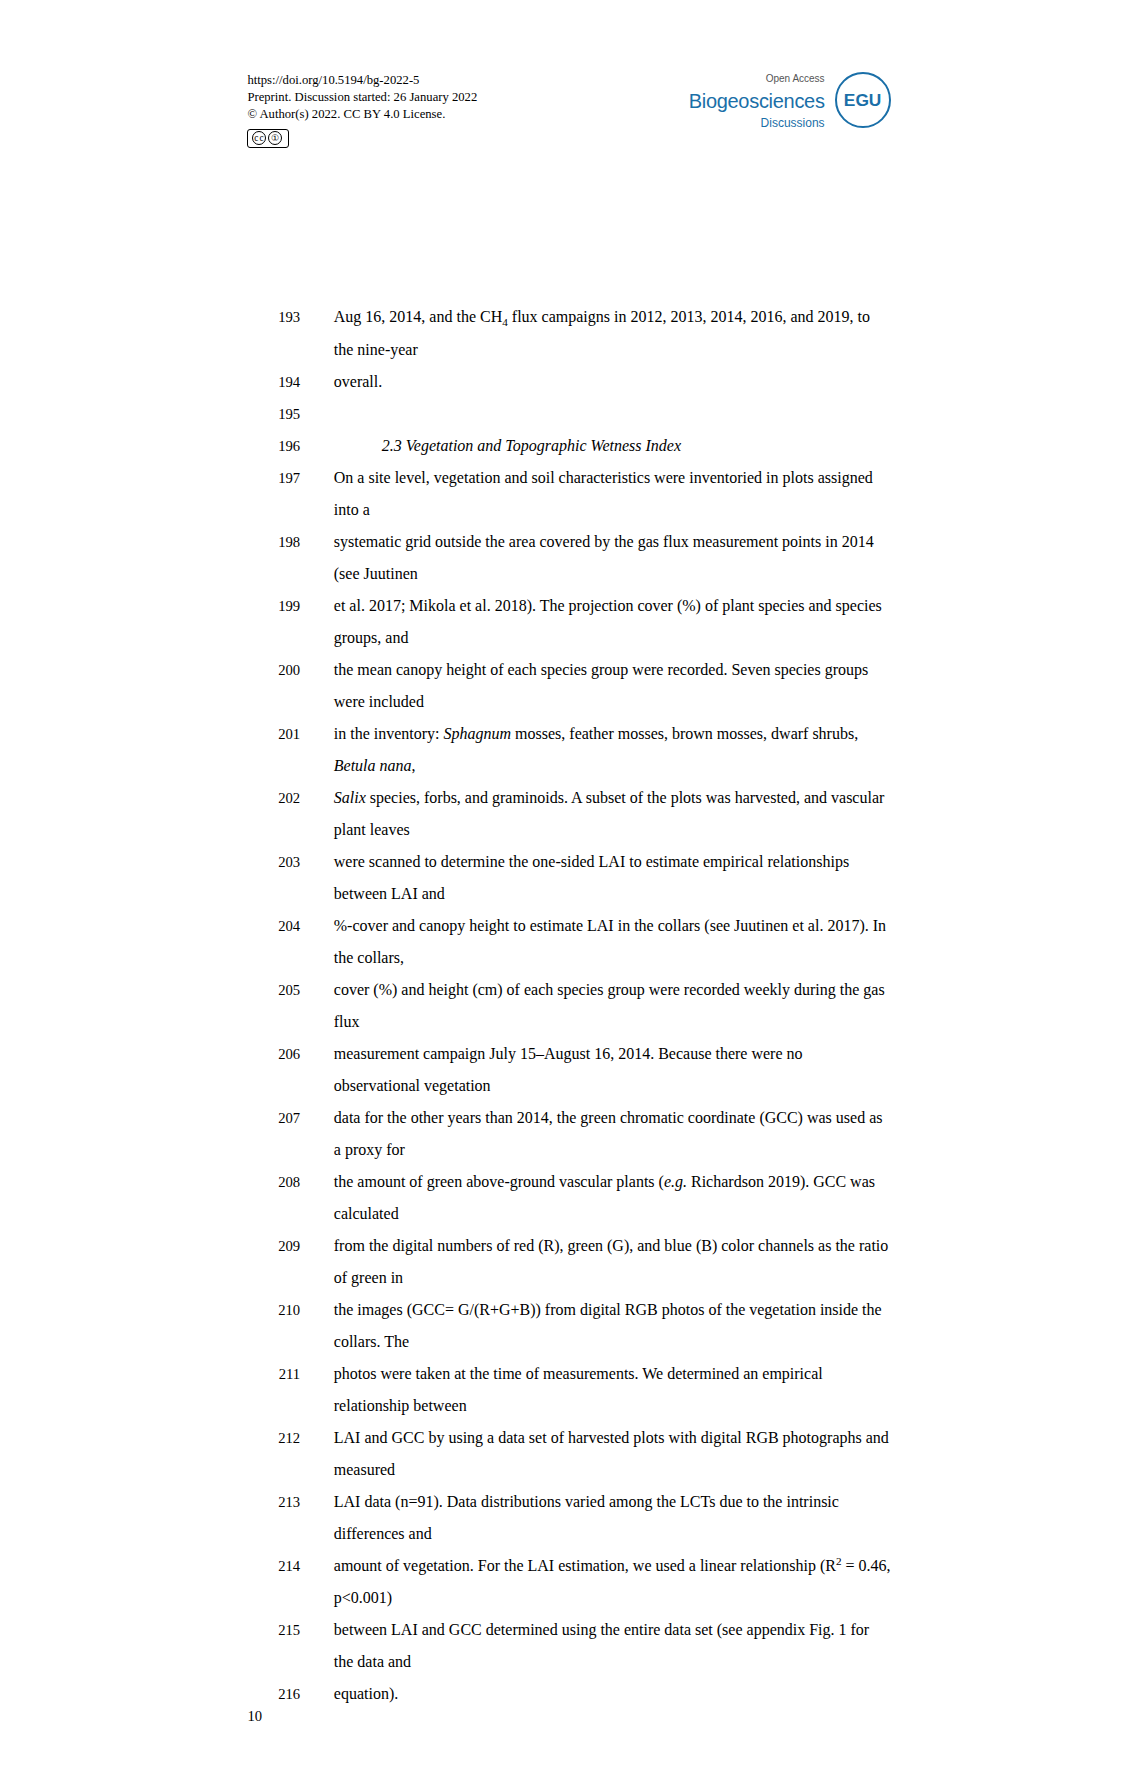https://doi.org/10.5194/bg-2022-5
Preprint. Discussion started: 26 January 2022
© Author(s) 2022. CC BY 4.0 License.
cc ①
Open Access
Biogeosciences
Discussions
EGU
193
Aug 16, 2014, and the CH4 flux campaigns in 2012, 2013, 2014, 2016, and 2019, to the nine-year
194
overall.
195
196
2.3 Vegetation and Topographic Wetness Index
197
On a site level, vegetation and soil characteristics were inventoried in plots assigned into a
198
systematic grid outside the area covered by the gas flux measurement points in 2014 (see Juutinen
199
et al. 2017; Mikola et al. 2018). The projection cover (%) of plant species and species groups, and
200
the mean canopy height of each species group were recorded. Seven species groups were included
201
in the inventory: Sphagnum mosses, feather mosses, brown mosses, dwarf shrubs, Betula nana,
202
Salix species, forbs, and graminoids. A subset of the plots was harvested, and vascular plant leaves
203
were scanned to determine the one-sided LAI to estimate empirical relationships between LAI and
204
%-cover and canopy height to estimate LAI in the collars (see Juutinen et al. 2017). In the collars,
205
cover (%) and height (cm) of each species group were recorded weekly during the gas flux
206
measurement campaign July 15–August 16, 2014. Because there were no observational vegetation
207
data for the other years than 2014, the green chromatic coordinate (GCC) was used as a proxy for
208
the amount of green above-ground vascular plants (e.g. Richardson 2019). GCC was calculated
209
from the digital numbers of red (R), green (G), and blue (B) color channels as the ratio of green in
210
the images (GCC= G/(R+G+B)) from digital RGB photos of the vegetation inside the collars. The
211
photos were taken at the time of measurements. We determined an empirical relationship between
212
LAI and GCC by using a data set of harvested plots with digital RGB photographs and measured
213
LAI data (n=91). Data distributions varied among the LCTs due to the intrinsic differences and
214
amount of vegetation. For the LAI estimation, we used a linear relationship (R2 = 0.46, p<0.001)
215
between LAI and GCC determined using the entire data set (see appendix Fig. 1 for the data and
216
equation).
10